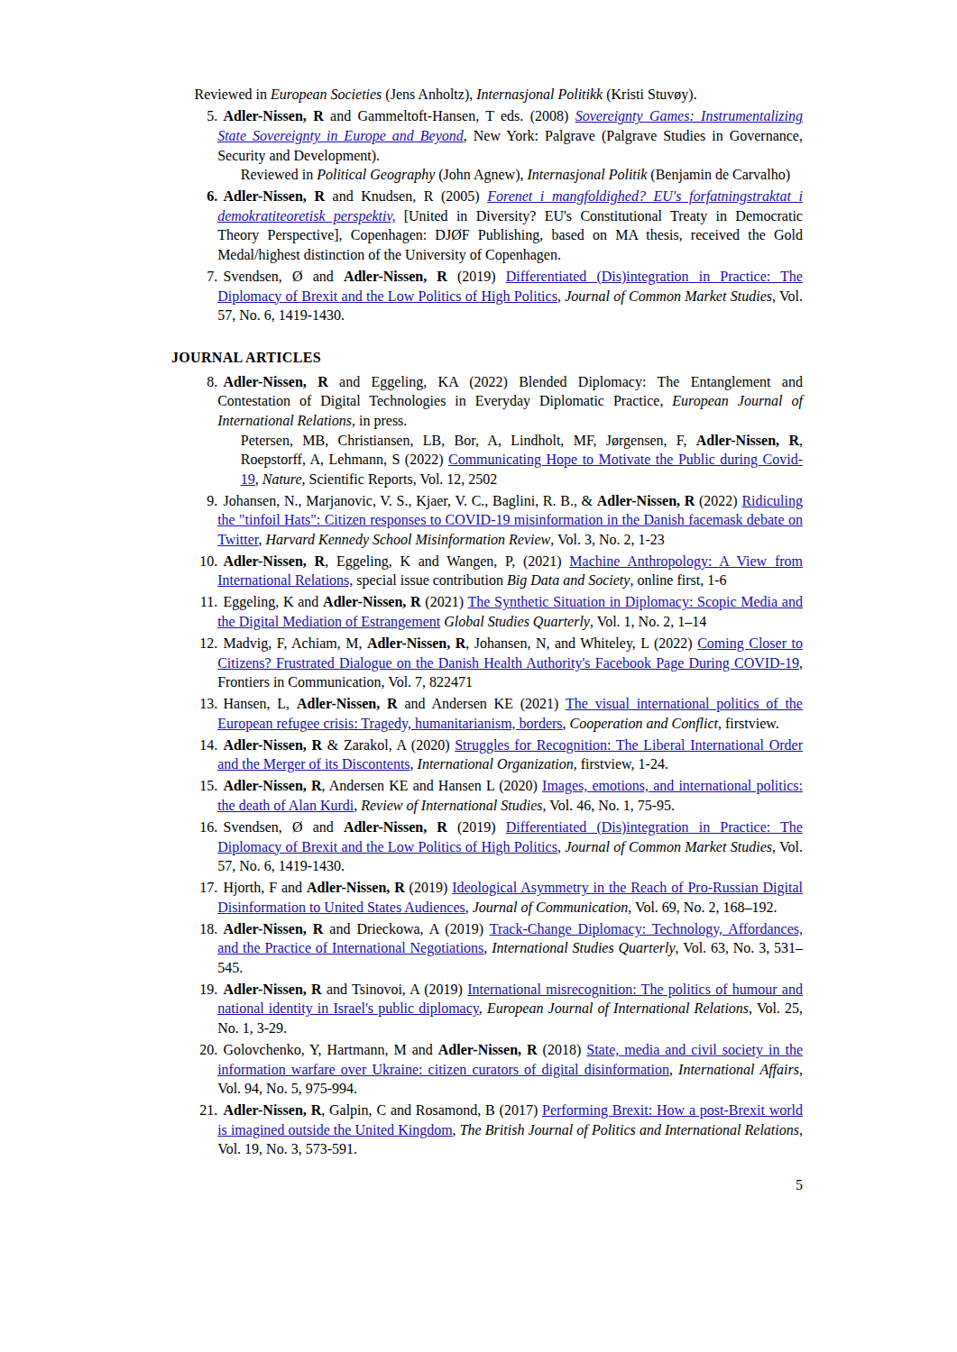Reviewed in European Societies (Jens Anholtz), Internasjonal Politikk (Kristi Stuvøy).
5. Adler-Nissen, R and Gammeltoft-Hansen, T eds. (2008) Sovereignty Games: Instrumentalizing State Sovereignty in Europe and Beyond, New York: Palgrave (Palgrave Studies in Governance, Security and Development). Reviewed in Political Geography (John Agnew), Internasjonal Politik (Benjamin de Carvalho)
6. Adler-Nissen, R and Knudsen, R (2005) Forenet i mangfoldighed? EU's forfatningstraktat i demokratiteoretisk perspektiv, [United in Diversity? EU's Constitutional Treaty in Democratic Theory Perspective], Copenhagen: DJØF Publishing, based on MA thesis, received the Gold Medal/highest distinction of the University of Copenhagen.
7. Svendsen, Ø and Adler-Nissen, R (2019) Differentiated (Dis)integration in Practice: The Diplomacy of Brexit and the Low Politics of High Politics, Journal of Common Market Studies, Vol. 57, No. 6, 1419-1430.
JOURNAL ARTICLES
8. Adler-Nissen, R and Eggeling, KA (2022) Blended Diplomacy: The Entanglement and Contestation of Digital Technologies in Everyday Diplomatic Practice, European Journal of International Relations, in press. Petersen, MB, Christiansen, LB, Bor, A, Lindholt, MF, Jørgensen, F, Adler-Nissen, R, Roepstorff, A, Lehmann, S (2022) Communicating Hope to Motivate the Public during Covid-19, Nature, Scientific Reports, Vol. 12, 2502
9. Johansen, N., Marjanovic, V. S., Kjaer, V. C., Baglini, R. B., & Adler-Nissen, R (2022) Ridiculing the "tinfoil Hats": Citizen responses to COVID-19 misinformation in the Danish facemask debate on Twitter, Harvard Kennedy School Misinformation Review, Vol. 3, No. 2, 1-23
10. Adler-Nissen, R, Eggeling, K and Wangen, P, (2021) Machine Anthropology: A View from International Relations, special issue contribution Big Data and Society, online first, 1-6
11. Eggeling, K and Adler-Nissen, R (2021) The Synthetic Situation in Diplomacy: Scopic Media and the Digital Mediation of Estrangement Global Studies Quarterly, Vol. 1, No. 2, 1–14
12. Madvig, F, Achiam, M, Adler-Nissen, R, Johansen, N, and Whiteley, L (2022) Coming Closer to Citizens? Frustrated Dialogue on the Danish Health Authority's Facebook Page During COVID-19, Frontiers in Communication, Vol. 7, 822471
13. Hansen, L, Adler-Nissen, R and Andersen KE (2021) The visual international politics of the European refugee crisis: Tragedy, humanitarianism, borders, Cooperation and Conflict, firstview.
14. Adler-Nissen, R & Zarakol, A (2020) Struggles for Recognition: The Liberal International Order and the Merger of its Discontents, International Organization, firstview, 1-24.
15. Adler-Nissen, R, Andersen KE and Hansen L (2020) Images, emotions, and international politics: the death of Alan Kurdi, Review of International Studies, Vol. 46, No. 1, 75-95.
16. Svendsen, Ø and Adler-Nissen, R (2019) Differentiated (Dis)integration in Practice: The Diplomacy of Brexit and the Low Politics of High Politics, Journal of Common Market Studies, Vol. 57, No. 6, 1419-1430.
17. Hjorth, F and Adler-Nissen, R (2019) Ideological Asymmetry in the Reach of Pro-Russian Digital Disinformation to United States Audiences, Journal of Communication, Vol. 69, No. 2, 168–192.
18. Adler-Nissen, R and Drieckowa, A (2019) Track-Change Diplomacy: Technology, Affordances, and the Practice of International Negotiations, International Studies Quarterly, Vol. 63, No. 3, 531–545.
19. Adler-Nissen, R and Tsinovoi, A (2019) International misrecognition: The politics of humour and national identity in Israel's public diplomacy, European Journal of International Relations, Vol. 25, No. 1, 3-29.
20. Golovchenko, Y, Hartmann, M and Adler-Nissen, R (2018) State, media and civil society in the information warfare over Ukraine: citizen curators of digital disinformation, International Affairs, Vol. 94, No. 5, 975-994.
21. Adler-Nissen, R, Galpin, C and Rosamond, B (2017) Performing Brexit: How a post-Brexit world is imagined outside the United Kingdom, The British Journal of Politics and International Relations, Vol. 19, No. 3, 573-591.
5